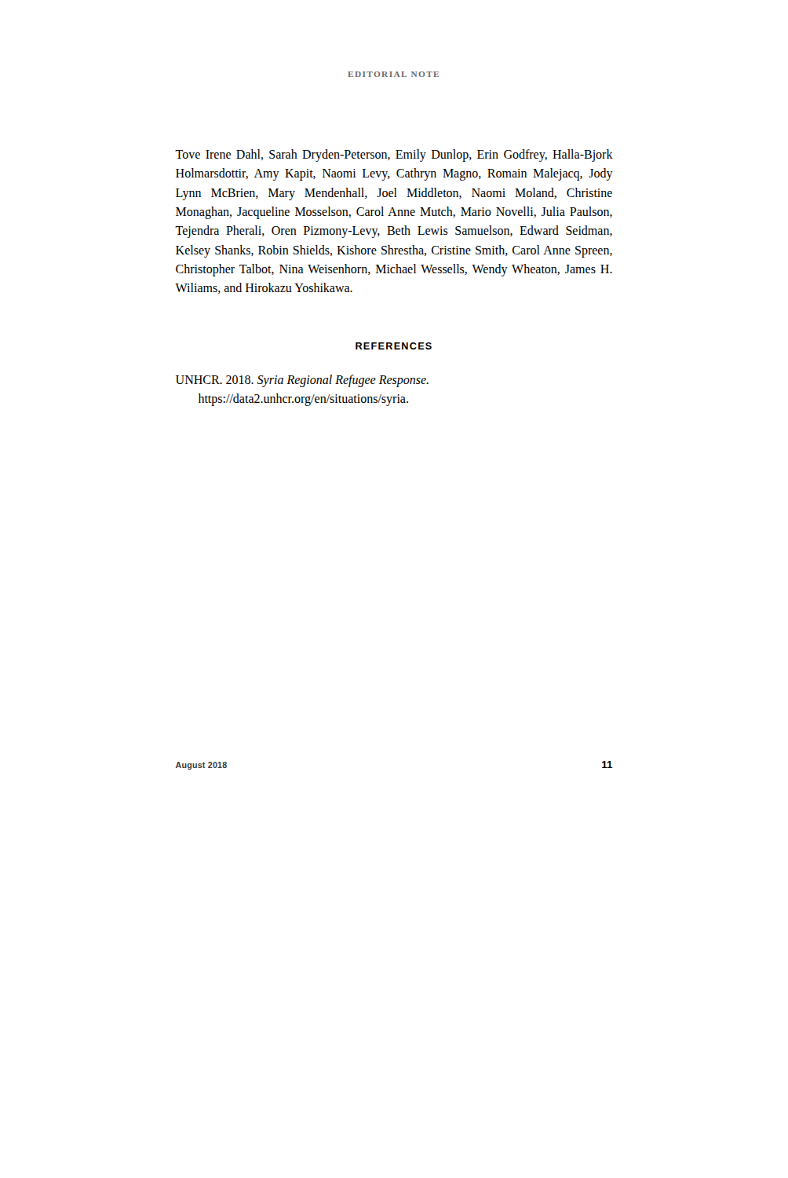Editorial Note
Tove Irene Dahl, Sarah Dryden-Peterson, Emily Dunlop, Erin Godfrey, Halla-Bjork Holmarsdottir, Amy Kapit, Naomi Levy, Cathryn Magno, Romain Malejacq, Jody Lynn McBrien, Mary Mendenhall, Joel Middleton, Naomi Moland, Christine Monaghan, Jacqueline Mosselson, Carol Anne Mutch, Mario Novelli, Julia Paulson, Tejendra Pherali, Oren Pizmony-Levy, Beth Lewis Samuelson, Edward Seidman, Kelsey Shanks, Robin Shields, Kishore Shrestha, Cristine Smith, Carol Anne Spreen, Christopher Talbot, Nina Weisenhorn, Michael Wessells, Wendy Wheaton, James H. Wiliams, and Hirokazu Yoshikawa.
References
UNHCR. 2018. Syria Regional Refugee Response. https://data2.unhcr.org/en/situations/syria.
August 2018 11